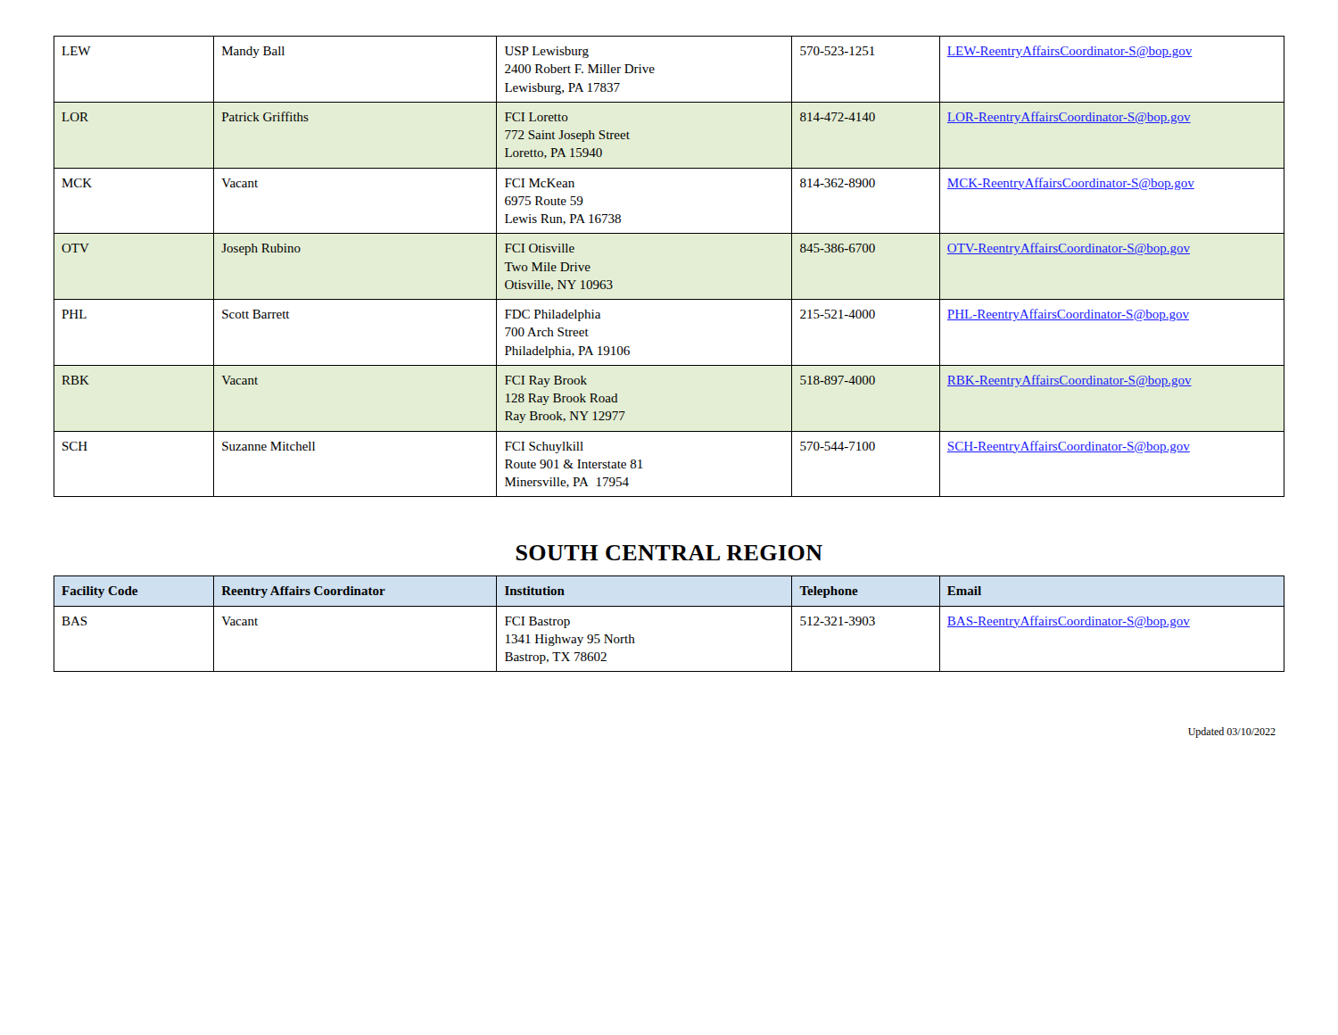| LEW | Mandy Ball | USP Lewisburg 2400 Robert F. Miller Drive Lewisburg, PA 17837 | 570-523-1251 | LEW-ReentryAffairsCoordinator-S@bop.gov |
| LOR | Patrick Griffiths | FCI Loretto 772 Saint Joseph Street Loretto, PA 15940 | 814-472-4140 | LOR-ReentryAffairsCoordinator-S@bop.gov |
| MCK | Vacant | FCI McKean 6975 Route 59 Lewis Run, PA 16738 | 814-362-8900 | MCK-ReentryAffairsCoordinator-S@bop.gov |
| OTV | Joseph Rubino | FCI Otisville Two Mile Drive Otisville, NY 10963 | 845-386-6700 | OTV-ReentryAffairsCoordinator-S@bop.gov |
| PHL | Scott Barrett | FDC Philadelphia 700 Arch Street Philadelphia, PA 19106 | 215-521-4000 | PHL-ReentryAffairsCoordinator-S@bop.gov |
| RBK | Vacant | FCI Ray Brook 128 Ray Brook Road Ray Brook, NY 12977 | 518-897-4000 | RBK-ReentryAffairsCoordinator-S@bop.gov |
| SCH | Suzanne Mitchell | FCI Schuylkill Route 901 & Interstate 81 Minersville, PA 17954 | 570-544-7100 | SCH-ReentryAffairsCoordinator-S@bop.gov |
SOUTH CENTRAL REGION
| Facility Code | Reentry Affairs Coordinator | Institution | Telephone | Email |
| --- | --- | --- | --- | --- |
| BAS | Vacant | FCI Bastrop 1341 Highway 95 North Bastrop, TX 78602 | 512-321-3903 | BAS-ReentryAffairsCoordinator-S@bop.gov |
Updated 03/10/2022